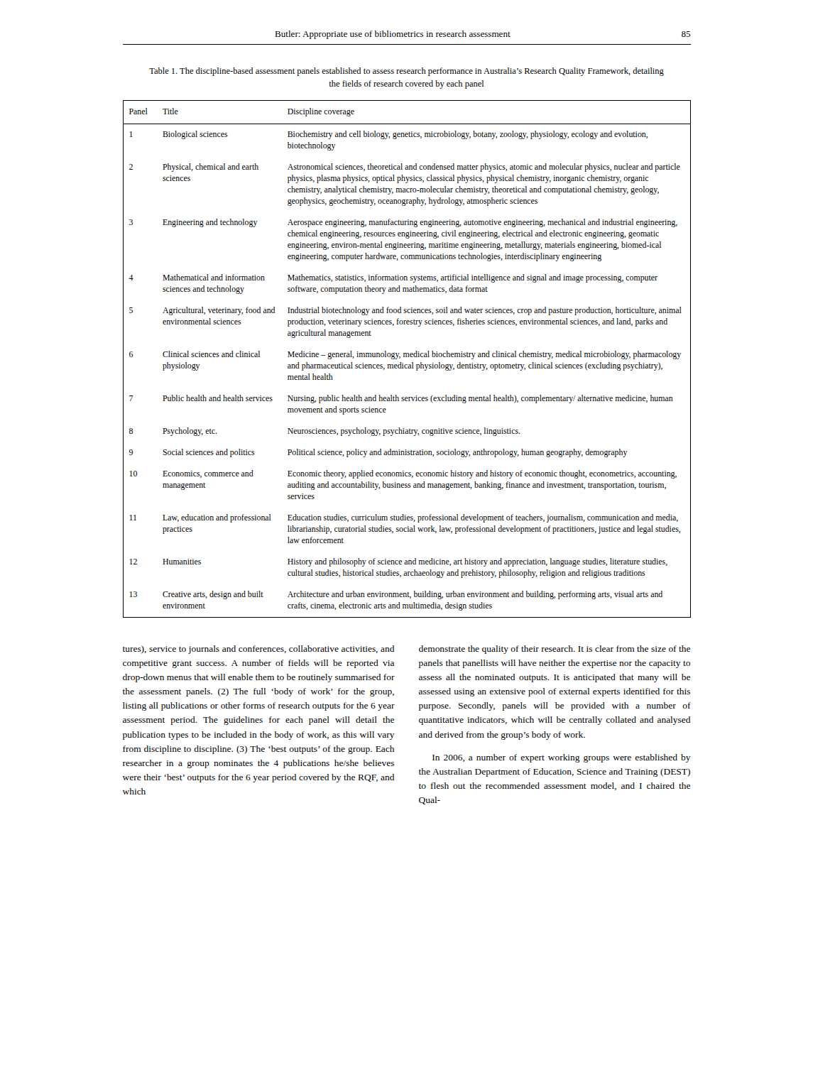Butler: Appropriate use of bibliometrics in research assessment 85
Table 1. The discipline-based assessment panels established to assess research performance in Australia’s Research Quality Framework, detailing the fields of research covered by each panel
| Panel | Title | Discipline coverage |
| --- | --- | --- |
| 1 | Biological sciences | Biochemistry and cell biology, genetics, microbiology, botany, zoology, physiology, ecology and evolution, biotechnology |
| 2 | Physical, chemical and earth sciences | Astronomical sciences, theoretical and condensed matter physics, atomic and molecular physics, nuclear and particle physics, plasma physics, optical physics, classical physics, physical chemistry, inorganic chemistry, organic chemistry, analytical chemistry, macro-molecular chemistry, theoretical and computational chemistry, geology, geophysics, geochemistry, oceanography, hydrology, atmospheric sciences |
| 3 | Engineering and technology | Aerospace engineering, manufacturing engineering, automotive engineering, mechanical and industrial engineering, chemical engineering, resources engineering, civil engineering, electrical and electronic engineering, geomatic engineering, environ-mental engineering, maritime engineering, metallurgy, materials engineering, biomed-ical engineering, computer hardware, communications technologies, interdisciplinary engineering |
| 4 | Mathematical and information sciences and technology | Mathematics, statistics, information systems, artificial intelligence and signal and image processing, computer software, computation theory and mathematics, data format |
| 5 | Agricultural, veterinary, food and environmental sciences | Industrial biotechnology and food sciences, soil and water sciences, crop and pasture production, horticulture, animal production, veterinary sciences, forestry sciences, fisheries sciences, environmental sciences, and land, parks and agricultural management |
| 6 | Clinical sciences and clinical physiology | Medicine – general, immunology, medical biochemistry and clinical chemistry, medical microbiology, pharmacology and pharmaceutical sciences, medical physiology, dentistry, optometry, clinical sciences (excluding psychiatry), mental health |
| 7 | Public health and health services | Nursing, public health and health services (excluding mental health), complementary/ alternative medicine, human movement and sports science |
| 8 | Psychology, etc. | Neurosciences, psychology, psychiatry, cognitive science, linguistics. |
| 9 | Social sciences and politics | Political science, policy and administration, sociology, anthropology, human geography, demography |
| 10 | Economics, commerce and management | Economic theory, applied economics, economic history and history of economic thought, econometrics, accounting, auditing and accountability, business and management, banking, finance and investment, transportation, tourism, services |
| 11 | Law, education and professional practices | Education studies, curriculum studies, professional development of teachers, journalism, communication and media, librarianship, curatorial studies, social work, law, professional development of practitioners, justice and legal studies, law enforcement |
| 12 | Humanities | History and philosophy of science and medicine, art history and appreciation, language studies, literature studies, cultural studies, historical studies, archaeology and prehistory, philosophy, religion and religious traditions |
| 13 | Creative arts, design and built environment | Architecture and urban environment, building, urban environment and building, performing arts, visual arts and crafts, cinema, electronic arts and multimedia, design studies |
tures), service to journals and conferences, collaborative activities, and competitive grant success. A number of fields will be reported via drop-down menus that will enable them to be routinely summarised for the assessment panels. (2) The full ‘body of work’ for the group, listing all publications or other forms of research outputs for the 6 year assessment period. The guidelines for each panel will detail the publication types to be included in the body of work, as this will vary from discipline to discipline. (3) The ‘best outputs’ of the group. Each researcher in a group nominates the 4 publications he/she believes were their ‘best’ outputs for the 6 year period covered by the RQF, and which
demonstrate the quality of their research. It is clear from the size of the panels that panellists will have neither the expertise nor the capacity to assess all the nominated outputs. It is anticipated that many will be assessed using an extensive pool of external experts identified for this purpose. Secondly, panels will be provided with a number of quantitative indicators, which will be centrally collated and analysed and derived from the group’s body of work.
In 2006, a number of expert working groups were established by the Australian Department of Education, Science and Training (DEST) to flesh out the recommended assessment model, and I chaired the Qual-